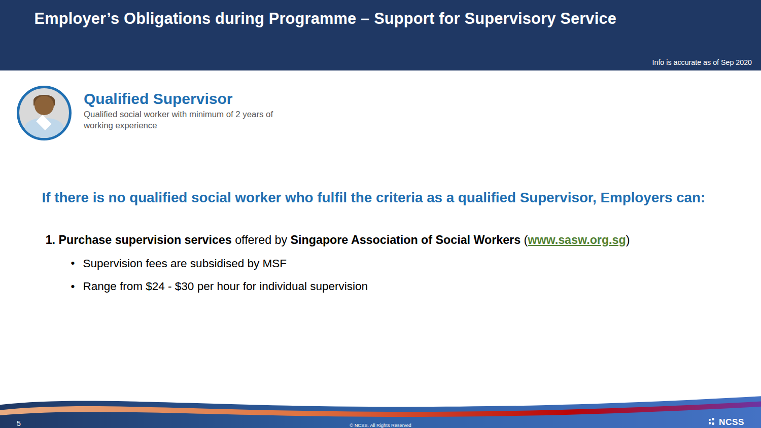Employer’s Obligations during Programme – Support for Supervisory Service
Info is accurate as of Sep 2020
Qualified Supervisor
Qualified social worker with minimum of 2 years of working experience
If there is no qualified social worker who fulfil the criteria as a qualified Supervisor, Employers can:
Purchase supervision services offered by Singapore Association of Social Workers (www.sasw.org.sg)
Supervision fees are subsidised by MSF
Range from $24 - $30 per hour for individual supervision
5
© NCSS. All Rights Reserved
NCSS